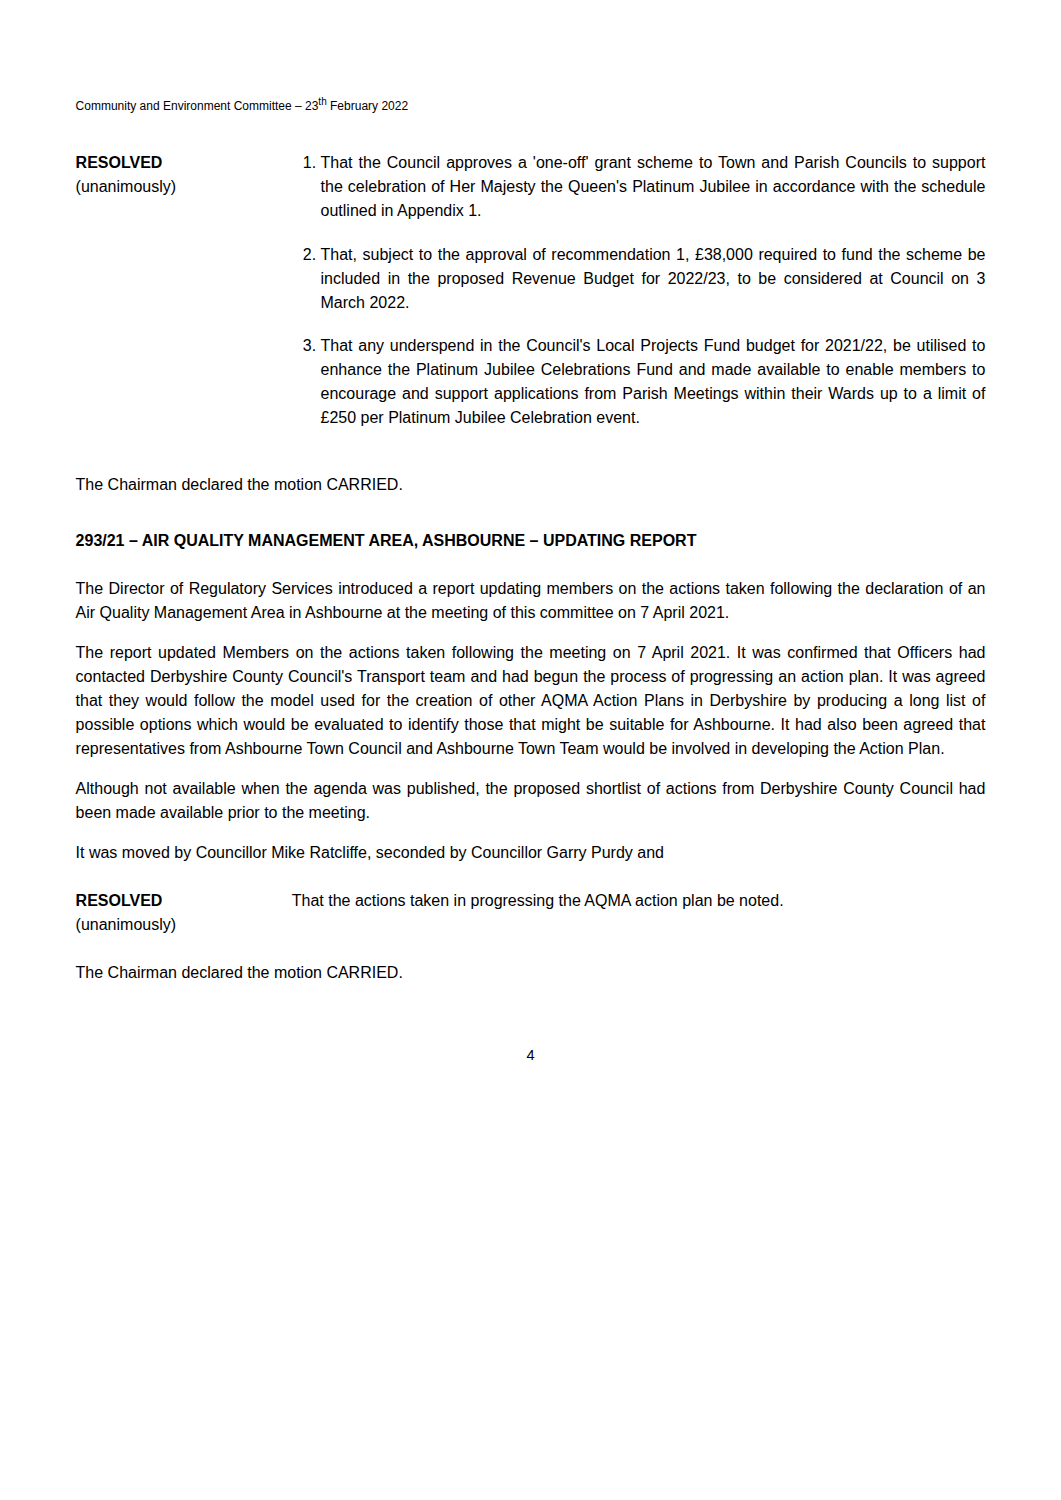Community and Environment Committee – 23th February 2022
RESOLVED (unanimously)
That the Council approves a 'one-off' grant scheme to Town and Parish Councils to support the celebration of Her Majesty the Queen's Platinum Jubilee in accordance with the schedule outlined in Appendix 1.
That, subject to the approval of recommendation 1, £38,000 required to fund the scheme be included in the proposed Revenue Budget for 2022/23, to be considered at Council on 3 March 2022.
That any underspend in the Council's Local Projects Fund budget for 2021/22, be utilised to enhance the Platinum Jubilee Celebrations Fund and made available to enable members to encourage and support applications from Parish Meetings within their Wards up to a limit of £250 per Platinum Jubilee Celebration event.
The Chairman declared the motion CARRIED.
293/21 – AIR QUALITY MANAGEMENT AREA, ASHBOURNE – UPDATING REPORT
The Director of Regulatory Services introduced a report updating members on the actions taken following the declaration of an Air Quality Management Area in Ashbourne at the meeting of this committee on 7 April 2021.
The report updated Members on the actions taken following the meeting on 7 April 2021. It was confirmed that Officers had contacted Derbyshire County Council's Transport team and had begun the process of progressing an action plan. It was agreed that they would follow the model used for the creation of other AQMA Action Plans in Derbyshire by producing a long list of possible options which would be evaluated to identify those that might be suitable for Ashbourne. It had also been agreed that representatives from Ashbourne Town Council and Ashbourne Town Team would be involved in developing the Action Plan.
Although not available when the agenda was published, the proposed shortlist of actions from Derbyshire County Council had been made available prior to the meeting.
It was moved by Councillor Mike Ratcliffe, seconded by Councillor Garry Purdy and
RESOLVED (unanimously)
That the actions taken in progressing the AQMA action plan be noted.
The Chairman declared the motion CARRIED.
4